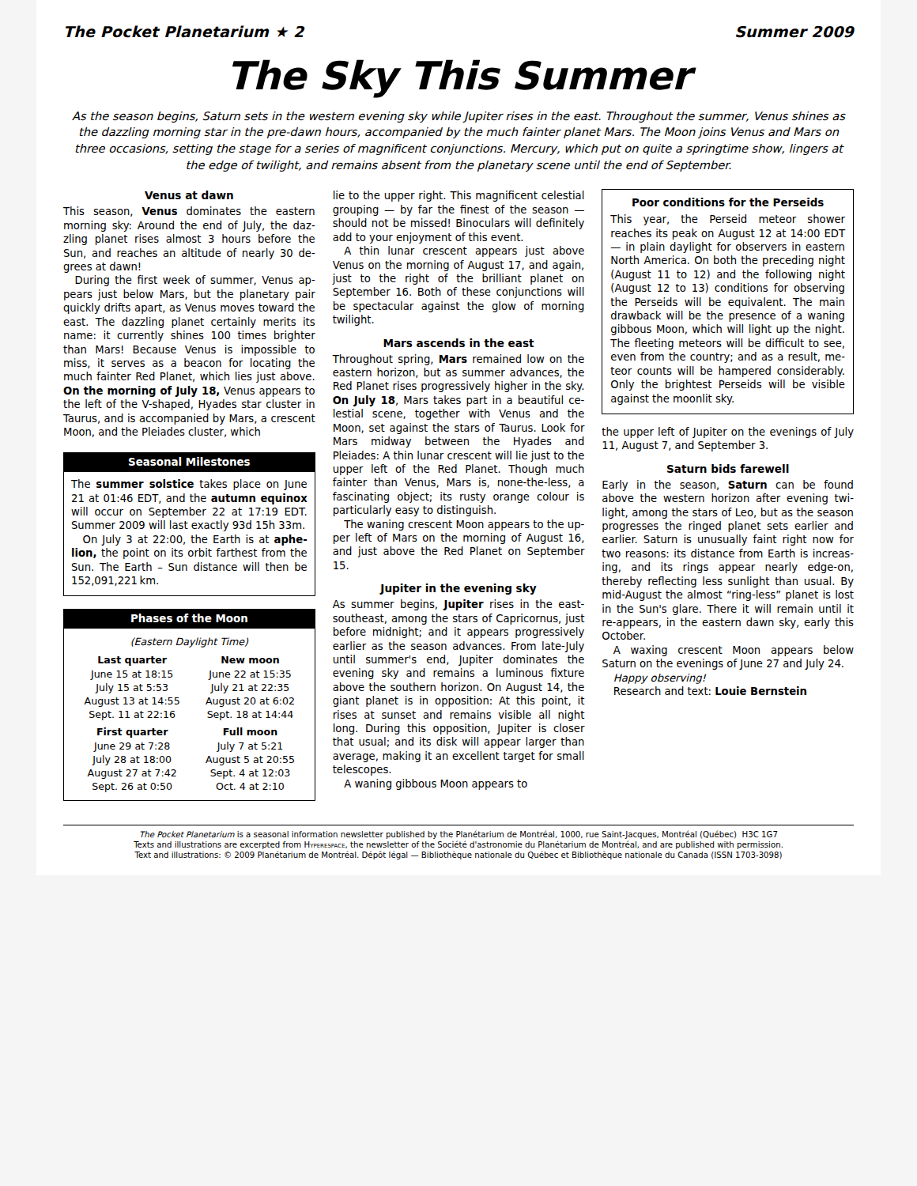The Pocket Planetarium ★ 2
Summer 2009
The Sky This Summer
As the season begins, Saturn sets in the western evening sky while Jupiter rises in the east. Throughout the summer, Venus shines as the dazzling morning star in the pre-dawn hours, accompanied by the much fainter planet Mars. The Moon joins Venus and Mars on three occasions, setting the stage for a series of magnificent conjunctions. Mercury, which put on quite a springtime show, lingers at the edge of twilight, and remains absent from the planetary scene until the end of September.
Venus at dawn
This season, Venus dominates the eastern morning sky: Around the end of July, the dazzling planet rises almost 3 hours before the Sun, and reaches an altitude of nearly 30 degrees at dawn!
During the first week of summer, Venus appears just below Mars, but the planetary pair quickly drifts apart, as Venus moves toward the east. The dazzling planet certainly merits its name: it currently shines 100 times brighter than Mars! Because Venus is impossible to miss, it serves as a beacon for locating the much fainter Red Planet, which lies just above. On the morning of July 18, Venus appears to the left of the V-shaped, Hyades star cluster in Taurus, and is accompanied by Mars, a crescent Moon, and the Pleiades cluster, which
Seasonal Milestones
The summer solstice takes place on June 21 at 01:46 EDT, and the autumn equinox will occur on September 22 at 17:19 EDT. Summer 2009 will last exactly 93d 15h 33m.
On July 3 at 22:00, the Earth is at aphelion, the point on its orbit farthest from the Sun. The Earth – Sun distance will then be 152,091,221 km.
Phases of the Moon
(Eastern Daylight Time)
| Last quarter | New moon |
| June 15 at 18:15 | June 22 at 15:35 |
| July 15 at 5:53 | July 21 at 22:35 |
| August 13 at 14:55 | August 20 at 6:02 |
| Sept. 11 at 22:16 | Sept. 18 at 14:44 |
| First quarter | Full moon |
| June 29 at 7:28 | July 7 at 5:21 |
| July 28 at 18:00 | August 5 at 20:55 |
| August 27 at 7:42 | Sept. 4 at 12:03 |
| Sept. 26 at 0:50 | Oct. 4 at 2:10 |
lie to the upper right. This magnificent celestial grouping — by far the finest of the season — should not be missed! Binoculars will definitely add to your enjoyment of this event.
A thin lunar crescent appears just above Venus on the morning of August 17, and again, just to the right of the brilliant planet on September 16. Both of these conjunctions will be spectacular against the glow of morning twilight.
Mars ascends in the east
Throughout spring, Mars remained low on the eastern horizon, but as summer advances, the Red Planet rises progressively higher in the sky. On July 18, Mars takes part in a beautiful celestial scene, together with Venus and the Moon, set against the stars of Taurus. Look for Mars midway between the Hyades and Pleiades: A thin lunar crescent will lie just to the upper left of the Red Planet. Though much fainter than Venus, Mars is, none-the-less, a fascinating object; its rusty orange colour is particularly easy to distinguish.
The waning crescent Moon appears to the upper left of Mars on the morning of August 16, and just above the Red Planet on September 15.
Jupiter in the evening sky
As summer begins, Jupiter rises in the east-southeast, among the stars of Capricornus, just before midnight; and it appears progressively earlier as the season advances. From late-July until summer's end, Jupiter dominates the evening sky and remains a luminous fixture above the southern horizon. On August 14, the giant planet is in opposition: At this point, it rises at sunset and remains visible all night long. During this opposition, Jupiter is closer that usual; and its disk will appear larger than average, making it an excellent target for small telescopes.
A waning gibbous Moon appears to
Poor conditions for the Perseids
This year, the Perseid meteor shower reaches its peak on August 12 at 14:00 EDT — in plain daylight for observers in eastern North America. On both the preceding night (August 11 to 12) and the following night (August 12 to 13) conditions for observing the Perseids will be equivalent. The main drawback will be the presence of a waning gibbous Moon, which will light up the night. The fleeting meteors will be difficult to see, even from the country; and as a result, meteor counts will be hampered considerably. Only the brightest Perseids will be visible against the moonlit sky.
the upper left of Jupiter on the evenings of July 11, August 7, and September 3.
Saturn bids farewell
Early in the season, Saturn can be found above the western horizon after evening twilight, among the stars of Leo, but as the season progresses the ringed planet sets earlier and earlier. Saturn is unusually faint right now for two reasons: its distance from Earth is increasing, and its rings appear nearly edge-on, thereby reflecting less sunlight than usual. By mid-August the almost “ring-less” planet is lost in the Sun's glare. There it will remain until it re-appears, in the eastern dawn sky, early this October.
A waxing crescent Moon appears below Saturn on the evenings of June 27 and July 24.
Happy observing!
Research and text: Louie Bernstein
The Pocket Planetarium is a seasonal information newsletter published by the Planétarium de Montréal, 1000, rue Saint-Jacques, Montréal (Québec) H3C 1G7
Texts and illustrations are excerpted from Hyperespace, the newsletter of the Société d'astronomie du Planétarium de Montréal, and are published with permission.
Text and illustrations: © 2009 Planétarium de Montréal. Dépôt légal — Bibliothèque nationale du Québec et Bibliothèque nationale du Canada (ISSN 1703-3098)